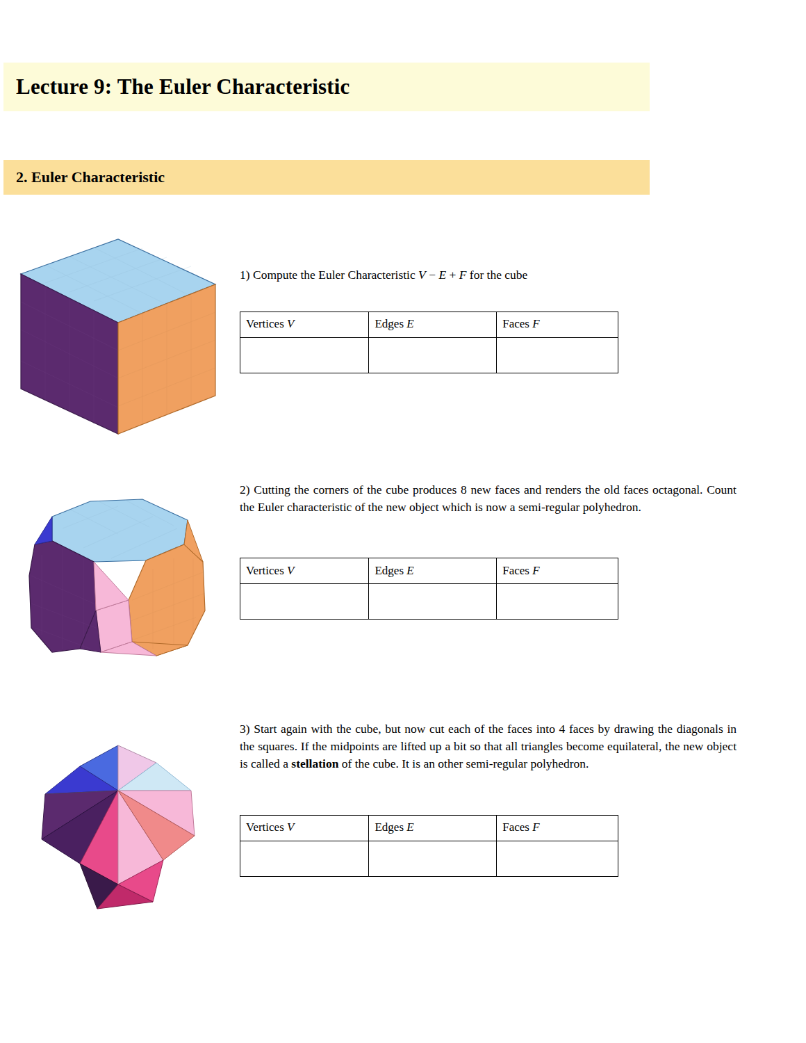Lecture 9: The Euler Characteristic
2. Euler Characteristic
1) Compute the Euler Characteristic V − E + F for the cube
| Vertices V | Edges E | Faces F |
2) Cutting the corners of the cube produces 8 new faces and renders the old faces octagonal. Count the Euler characteristic of the new object which is now a semi-regular polyhedron.
| Vertices V | Edges E | Faces F |
3) Start again with the cube, but now cut each of the faces into 4 faces by drawing the diagonals in the squares. If the midpoints are lifted up a bit so that all triangles become equilateral, the new object is called a stellation of the cube. It is an other semi-regular polyhedron.
| Vertices V | Edges E | Faces F |